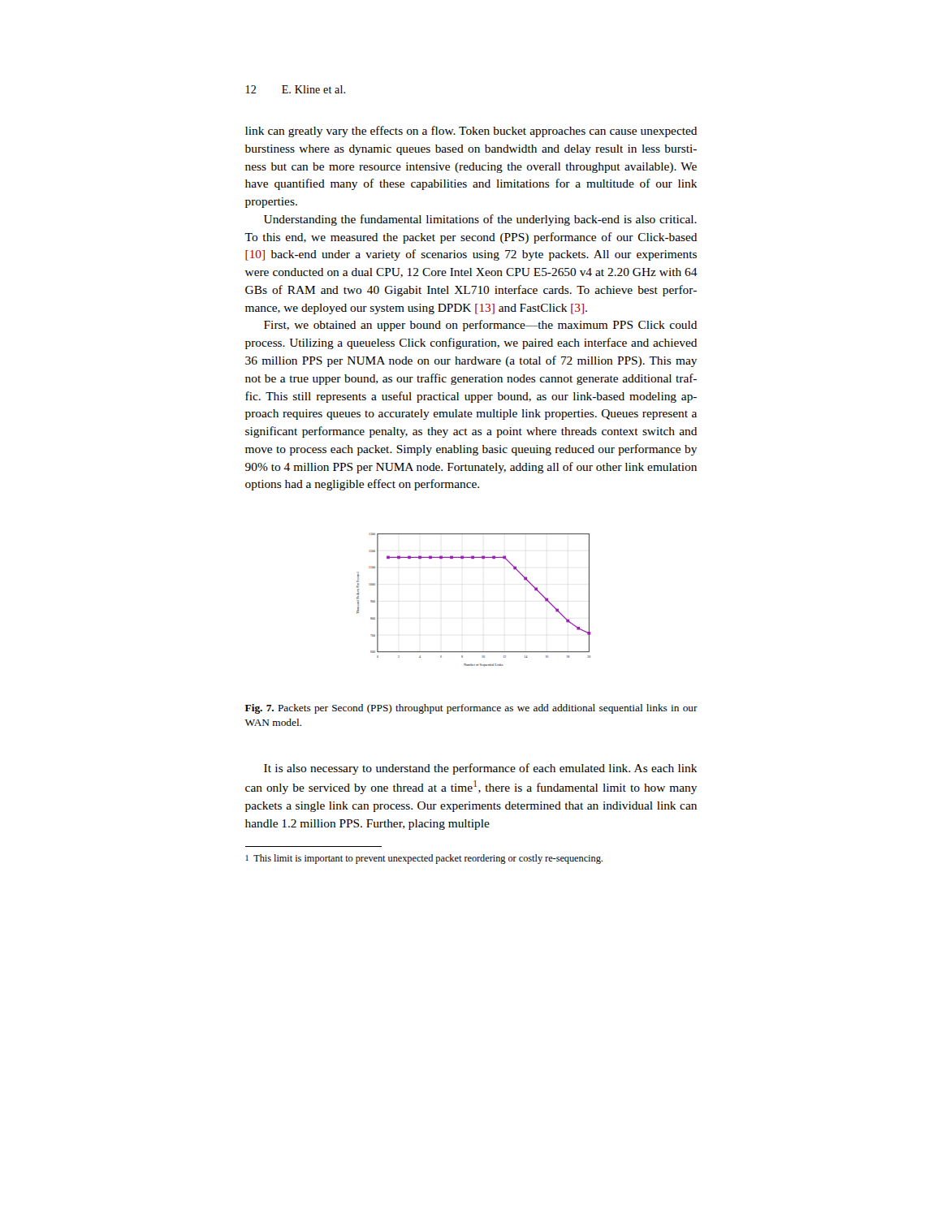12 E. Kline et al.
link can greatly vary the effects on a flow. Token bucket approaches can cause unexpected burstiness where as dynamic queues based on bandwidth and delay result in less burstiness but can be more resource intensive (reducing the overall throughput available). We have quantified many of these capabilities and limitations for a multitude of our link properties.
Understanding the fundamental limitations of the underlying back-end is also critical. To this end, we measured the packet per second (PPS) performance of our Click-based [10] back-end under a variety of scenarios using 72 byte packets. All our experiments were conducted on a dual CPU, 12 Core Intel Xeon CPU E5-2650 v4 at 2.20 GHz with 64 GBs of RAM and two 40 Gigabit Intel XL710 interface cards. To achieve best performance, we deployed our system using DPDK [13] and FastClick [3].
First, we obtained an upper bound on performance—the maximum PPS Click could process. Utilizing a queueless Click configuration, we paired each interface and achieved 36 million PPS per NUMA node on our hardware (a total of 72 million PPS). This may not be a true upper bound, as our traffic generation nodes cannot generate additional traffic. This still represents a useful practical upper bound, as our link-based modeling approach requires queues to accurately emulate multiple link properties. Queues represent a significant performance penalty, as they act as a point where threads context switch and move to process each packet. Simply enabling basic queuing reduced our performance by 90% to 4 million PPS per NUMA node. Fortunately, adding all of our other link emulation options had a negligible effect on performance.
600 700 800 900 1000 1100 1200 1300 0 2 4 6 8 10 12 14 16 18 20 Number of Sequential Links Thousand Packets Per Second
Fig. 7. Packets per Second (PPS) throughput performance as we add additional sequential links in our WAN model.
It is also necessary to understand the performance of each emulated link. As each link can only be serviced by one thread at a time1, there is a fundamental limit to how many packets a single link can process. Our experiments determined that an individual link can handle 1.2 million PPS. Further, placing multiple
1 This limit is important to prevent unexpected packet reordering or costly re-sequencing.